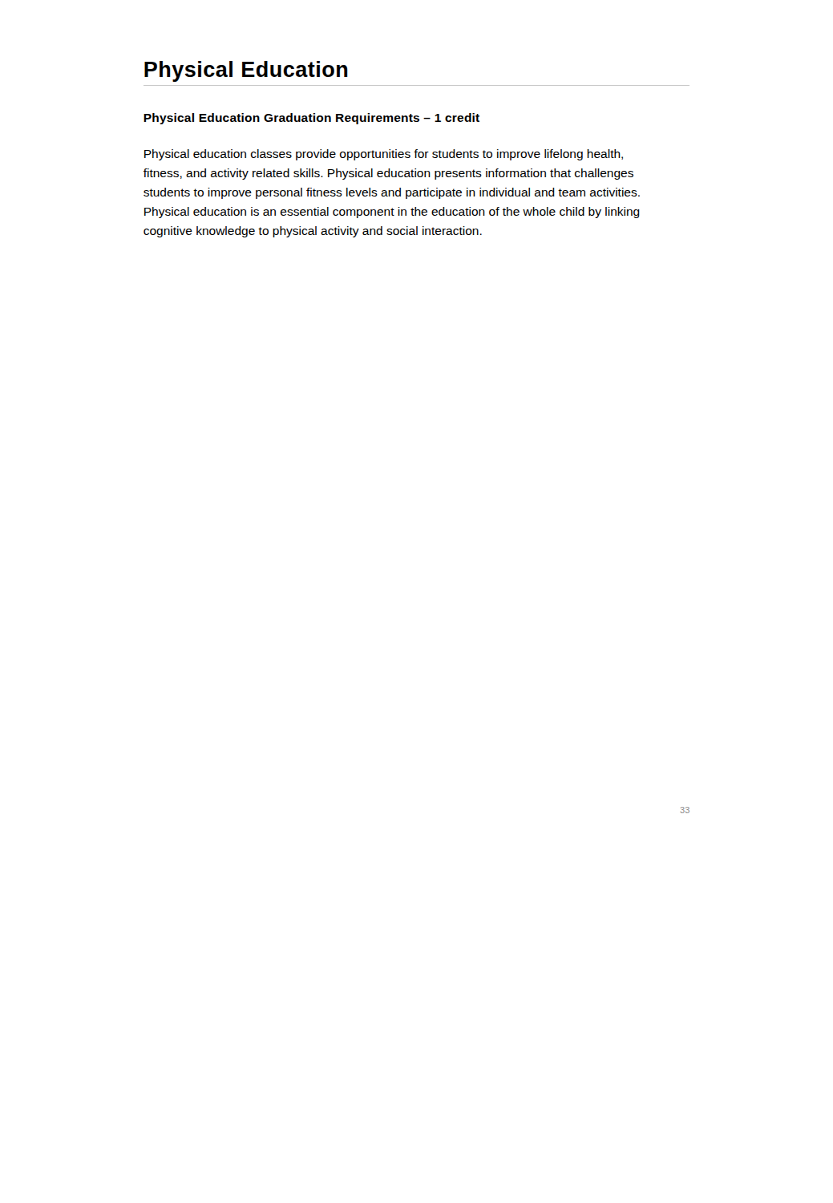Physical Education
Physical Education Graduation Requirements – 1 credit
Physical education classes provide opportunities for students to improve lifelong health, fitness, and activity related skills. Physical education presents information that challenges students to improve personal fitness levels and participate in individual and team activities. Physical education is an essential component in the education of the whole child by linking cognitive knowledge to physical activity and social interaction.
33